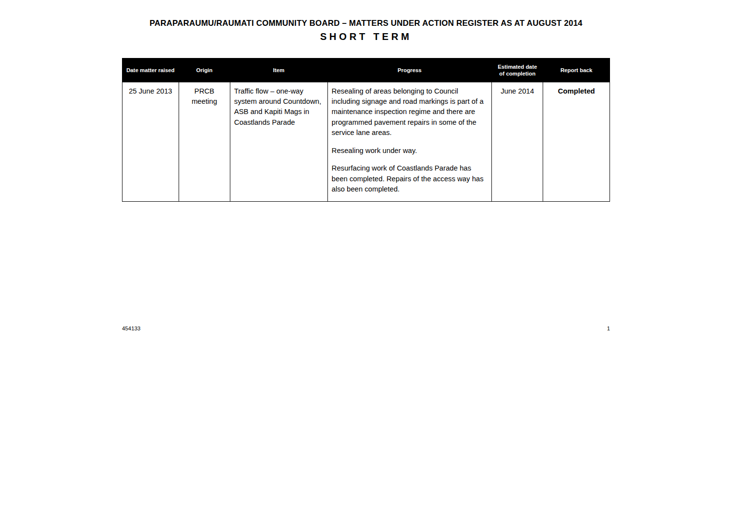PARAPARAUMU/RAUMATI COMMUNITY BOARD – MATTERS UNDER ACTION REGISTER AS AT AUGUST 2014
SHORT TERM
| Date matter raised | Origin | Item | Progress | Estimated date of completion | Report back |
| --- | --- | --- | --- | --- | --- |
| 25 June 2013 | PRCB meeting | Traffic flow – one-way system around Countdown, ASB and Kapiti Mags in Coastlands Parade | Resealing of areas belonging to Council including signage and road markings is part of a maintenance inspection regime and there are programmed pavement repairs in some of the service lane areas. Resealing work under way. Resurfacing work of Coastlands Parade has been completed. Repairs of the access way has also been completed. | June 2014 | Completed |
454133 1